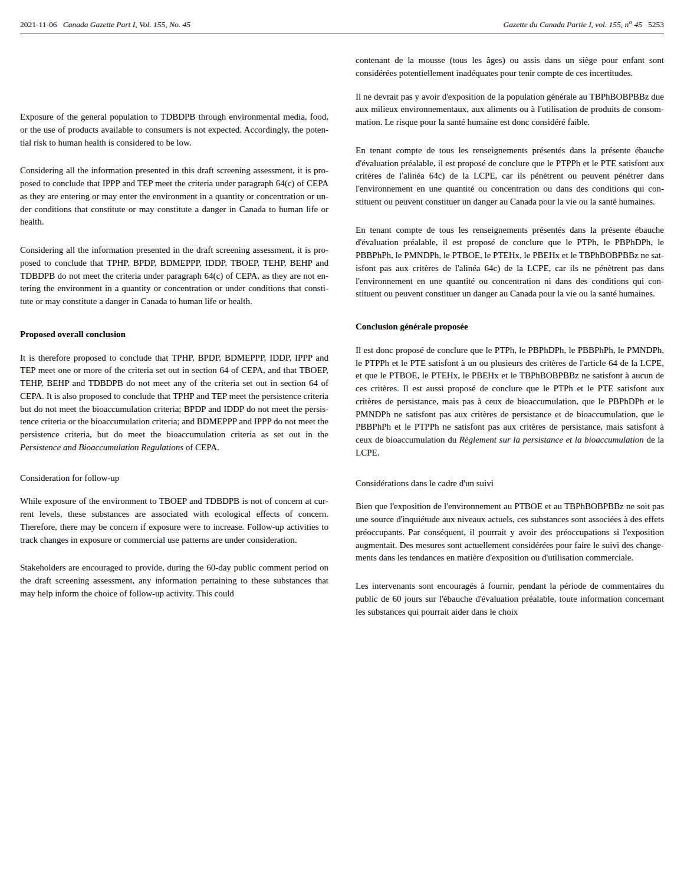2021-11-06 Canada Gazette Part I, Vol. 155, No. 45
Gazette du Canada Partie I, vol. 155, no 45 5253
Exposure of the general population to TDBDPB through environmental media, food, or the use of products available to consumers is not expected. Accordingly, the potential risk to human health is considered to be low.
Considering all the information presented in this draft screening assessment, it is proposed to conclude that IPPP and TEP meet the criteria under paragraph 64(c) of CEPA as they are entering or may enter the environment in a quantity or concentration or under conditions that constitute or may constitute a danger in Canada to human life or health.
Considering all the information presented in the draft screening assessment, it is proposed to conclude that TPHP, BPDP, BDMEPPP, IDDP, TBOEP, TEHP, BEHP and TDBDPB do not meet the criteria under paragraph 64(c) of CEPA, as they are not entering the environment in a quantity or concentration or under conditions that constitute or may constitute a danger in Canada to human life or health.
Proposed overall conclusion
It is therefore proposed to conclude that TPHP, BPDP, BDMEPPP, IDDP, IPPP and TEP meet one or more of the criteria set out in section 64 of CEPA, and that TBOEP, TEHP, BEHP and TDBDPB do not meet any of the criteria set out in section 64 of CEPA. It is also proposed to conclude that TPHP and TEP meet the persistence criteria but do not meet the bioaccumulation criteria; BPDP and IDDP do not meet the persistence criteria or the bioaccumulation criteria; and BDMEPPP and IPPP do not meet the persistence criteria, but do meet the bioaccumulation criteria as set out in the Persistence and Bioaccumulation Regulations of CEPA.
Consideration for follow-up
While exposure of the environment to TBOEP and TDBDPB is not of concern at current levels, these substances are associated with ecological effects of concern. Therefore, there may be concern if exposure were to increase. Follow-up activities to track changes in exposure or commercial use patterns are under consideration.
Stakeholders are encouraged to provide, during the 60-day public comment period on the draft screening assessment, any information pertaining to these substances that may help inform the choice of follow-up activity. This could
contenant de la mousse (tous les âges) ou assis dans un siège pour enfant sont considérées potentiellement inadéquates pour tenir compte de ces incertitudes.
Il ne devrait pas y avoir d'exposition de la population générale au TBPhBOBPBBz due aux milieux environnementaux, aux aliments ou à l'utilisation de produits de consommation. Le risque pour la santé humaine est donc considéré faible.
En tenant compte de tous les renseignements présentés dans la présente ébauche d'évaluation préalable, il est proposé de conclure que le PTPPh et le PTE satisfont aux critères de l'alinéa 64c) de la LCPE, car ils pénètrent ou peuvent pénétrer dans l'environnement en une quantité ou concentration ou dans des conditions qui constituent ou peuvent constituer un danger au Canada pour la vie ou la santé humaines.
En tenant compte de tous les renseignements présentés dans la présente ébauche d'évaluation préalable, il est proposé de conclure que le PTPh, le PBPhDPh, le PBBPhPh, le PMNDPh, le PTBOE, le PTEHx, le PBEHx et le TBPhBOBPBBz ne satisfont pas aux critères de l'alinéa 64c) de la LCPE, car ils ne pénètrent pas dans l'environnement en une quantité ou concentration ni dans des conditions qui constituent ou peuvent constituer un danger au Canada pour la vie ou la santé humaines.
Conclusion générale proposée
Il est donc proposé de conclure que le PTPh, le PBPhDPh, le PBBPhPh, le PMNDPh, le PTPPh et le PTE satisfont à un ou plusieurs des critères de l'article 64 de la LCPE, et que le PTBOE, le PTEHx, le PBEHx et le TBPhBOBPBBz ne satisfont à aucun de ces critères. Il est aussi proposé de conclure que le PTPh et le PTE satisfont aux critères de persistance, mais pas à ceux de bioaccumulation, que le PBPhDPh et le PMNDPh ne satisfont pas aux critères de persistance et de bioaccumulation, que le PBBPhPh et le PTPPh ne satisfont pas aux critères de persistance, mais satisfont à ceux de bioaccumulation du Règlement sur la persistance et la bioaccumulation de la LCPE.
Considérations dans le cadre d'un suivi
Bien que l'exposition de l'environnement au PTBOE et au TBPhBOBPBBz ne soit pas une source d'inquiétude aux niveaux actuels, ces substances sont associées à des effets préoccupants. Par conséquent, il pourrait y avoir des préoccupations si l'exposition augmentait. Des mesures sont actuellement considérées pour faire le suivi des changements dans les tendances en matière d'exposition ou d'utilisation commerciale.
Les intervenants sont encouragés à fournir, pendant la période de commentaires du public de 60 jours sur l'ébauche d'évaluation préalable, toute information concernant les substances qui pourrait aider dans le choix